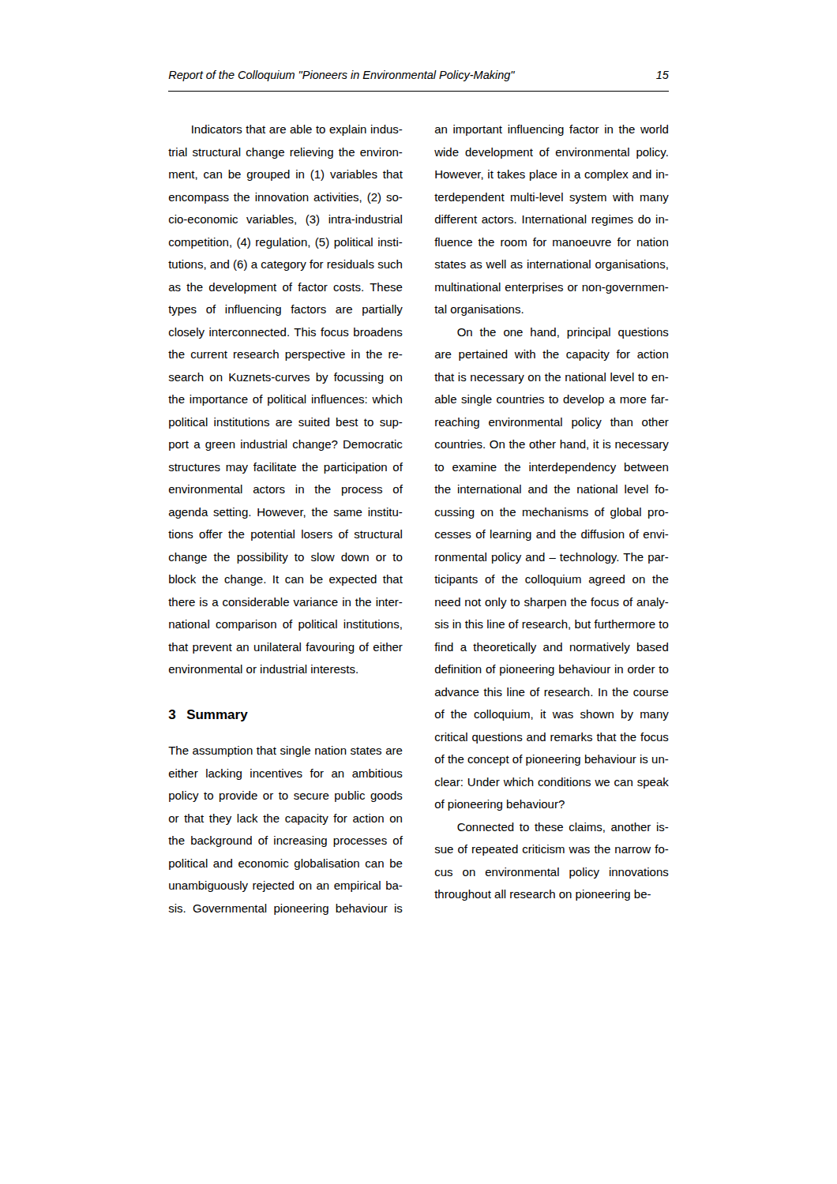Report of the Colloquium "Pioneers in Environmental Policy-Making" 15
Indicators that are able to explain industrial structural change relieving the environment, can be grouped in (1) variables that encompass the innovation activities, (2) socio-economic variables, (3) intra-industrial competition, (4) regulation, (5) political institutions, and (6) a category for residuals such as the development of factor costs. These types of influencing factors are partially closely interconnected. This focus broadens the current research perspective in the research on Kuznets-curves by focussing on the importance of political influences: which political institutions are suited best to support a green industrial change? Democratic structures may facilitate the participation of environmental actors in the process of agenda setting. However, the same institutions offer the potential losers of structural change the possibility to slow down or to block the change. It can be expected that there is a considerable variance in the international comparison of political institutions, that prevent an unilateral favouring of either environmental or industrial interests.
3 Summary
The assumption that single nation states are either lacking incentives for an ambitious policy to provide or to secure public goods or that they lack the capacity for action on the background of increasing processes of political and economic globalisation can be unambiguously rejected on an empirical basis. Governmental pioneering behaviour is an important influencing factor in the world wide development of environmental policy. However, it takes place in a complex and interdependent multi-level system with many different actors. International regimes do influence the room for manoeuvre for nation states as well as international organisations, multinational enterprises or non-governmental organisations.
On the one hand, principal questions are pertained with the capacity for action that is necessary on the national level to enable single countries to develop a more far-reaching environmental policy than other countries. On the other hand, it is necessary to examine the interdependency between the international and the national level focussing on the mechanisms of global processes of learning and the diffusion of environmental policy and – technology. The participants of the colloquium agreed on the need not only to sharpen the focus of analysis in this line of research, but furthermore to find a theoretically and normatively based definition of pioneering behaviour in order to advance this line of research. In the course of the colloquium, it was shown by many critical questions and remarks that the focus of the concept of pioneering behaviour is unclear: Under which conditions we can speak of pioneering behaviour?
Connected to these claims, another issue of repeated criticism was the narrow focus on environmental policy innovations throughout all research on pioneering be-